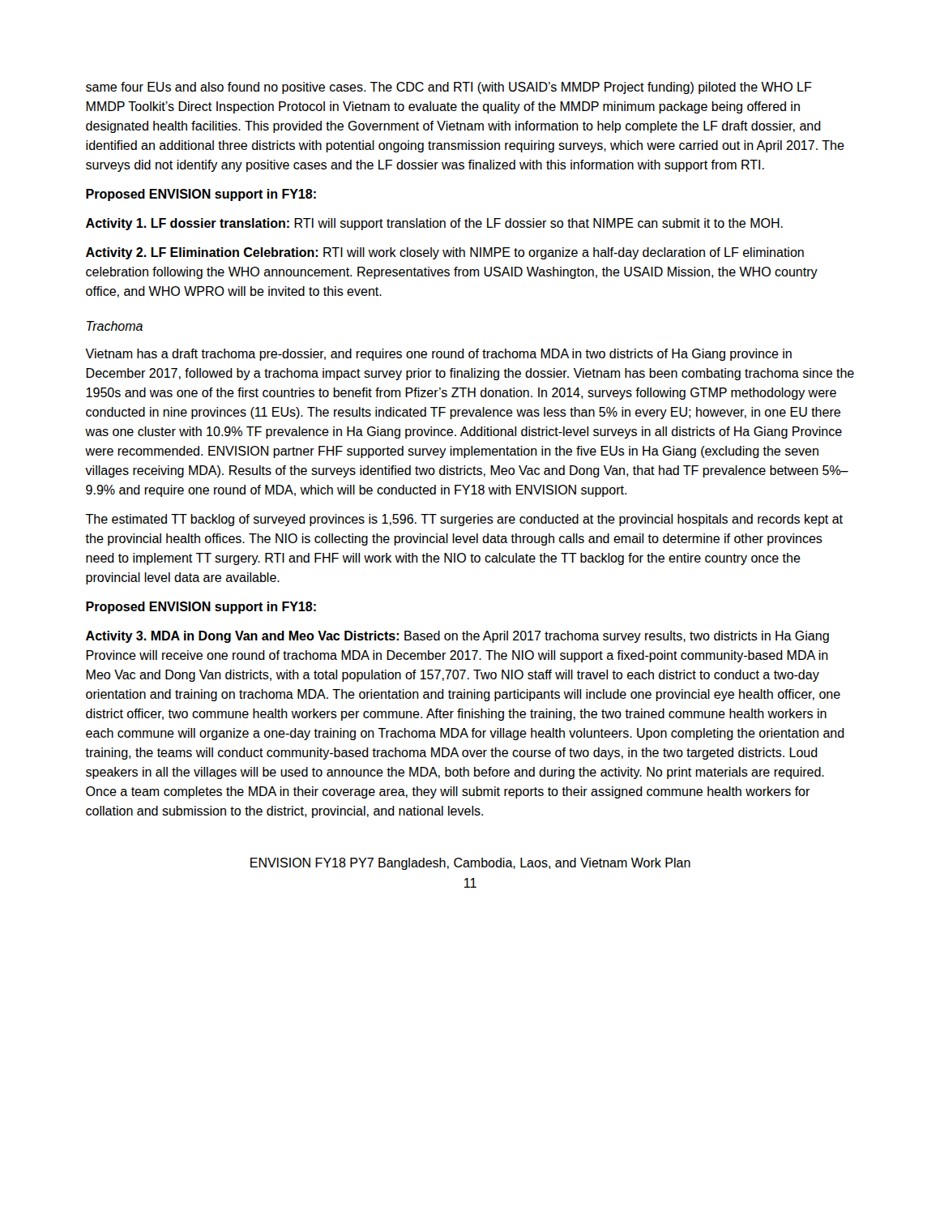same four EUs and also found no positive cases. The CDC and RTI (with USAID’s MMDP Project funding) piloted the WHO LF MMDP Toolkit’s Direct Inspection Protocol in Vietnam to evaluate the quality of the MMDP minimum package being offered in designated health facilities. This provided the Government of Vietnam with information to help complete the LF draft dossier, and identified an additional three districts with potential ongoing transmission requiring surveys, which were carried out in April 2017. The surveys did not identify any positive cases and the LF dossier was finalized with this information with support from RTI.
Proposed ENVISION support in FY18:
Activity 1. LF dossier translation: RTI will support translation of the LF dossier so that NIMPE can submit it to the MOH.
Activity 2. LF Elimination Celebration: RTI will work closely with NIMPE to organize a half-day declaration of LF elimination celebration following the WHO announcement. Representatives from USAID Washington, the USAID Mission, the WHO country office, and WHO WPRO will be invited to this event.
Trachoma
Vietnam has a draft trachoma pre-dossier, and requires one round of trachoma MDA in two districts of Ha Giang province in December 2017, followed by a trachoma impact survey prior to finalizing the dossier. Vietnam has been combating trachoma since the 1950s and was one of the first countries to benefit from Pfizer’s ZTH donation. In 2014, surveys following GTMP methodology were conducted in nine provinces (11 EUs). The results indicated TF prevalence was less than 5% in every EU; however, in one EU there was one cluster with 10.9% TF prevalence in Ha Giang province. Additional district-level surveys in all districts of Ha Giang Province were recommended. ENVISION partner FHF supported survey implementation in the five EUs in Ha Giang (excluding the seven villages receiving MDA). Results of the surveys identified two districts, Meo Vac and Dong Van, that had TF prevalence between 5%–9.9% and require one round of MDA, which will be conducted in FY18 with ENVISION support.
The estimated TT backlog of surveyed provinces is 1,596. TT surgeries are conducted at the provincial hospitals and records kept at the provincial health offices. The NIO is collecting the provincial level data through calls and email to determine if other provinces need to implement TT surgery. RTI and FHF will work with the NIO to calculate the TT backlog for the entire country once the provincial level data are available.
Proposed ENVISION support in FY18:
Activity 3. MDA in Dong Van and Meo Vac Districts: Based on the April 2017 trachoma survey results, two districts in Ha Giang Province will receive one round of trachoma MDA in December 2017. The NIO will support a fixed-point community-based MDA in Meo Vac and Dong Van districts, with a total population of 157,707. Two NIO staff will travel to each district to conduct a two-day orientation and training on trachoma MDA. The orientation and training participants will include one provincial eye health officer, one district officer, two commune health workers per commune. After finishing the training, the two trained commune health workers in each commune will organize a one-day training on Trachoma MDA for village health volunteers. Upon completing the orientation and training, the teams will conduct community-based trachoma MDA over the course of two days, in the two targeted districts. Loud speakers in all the villages will be used to announce the MDA, both before and during the activity. No print materials are required. Once a team completes the MDA in their coverage area, they will submit reports to their assigned commune health workers for collation and submission to the district, provincial, and national levels.
ENVISION FY18 PY7 Bangladesh, Cambodia, Laos, and Vietnam Work Plan 11